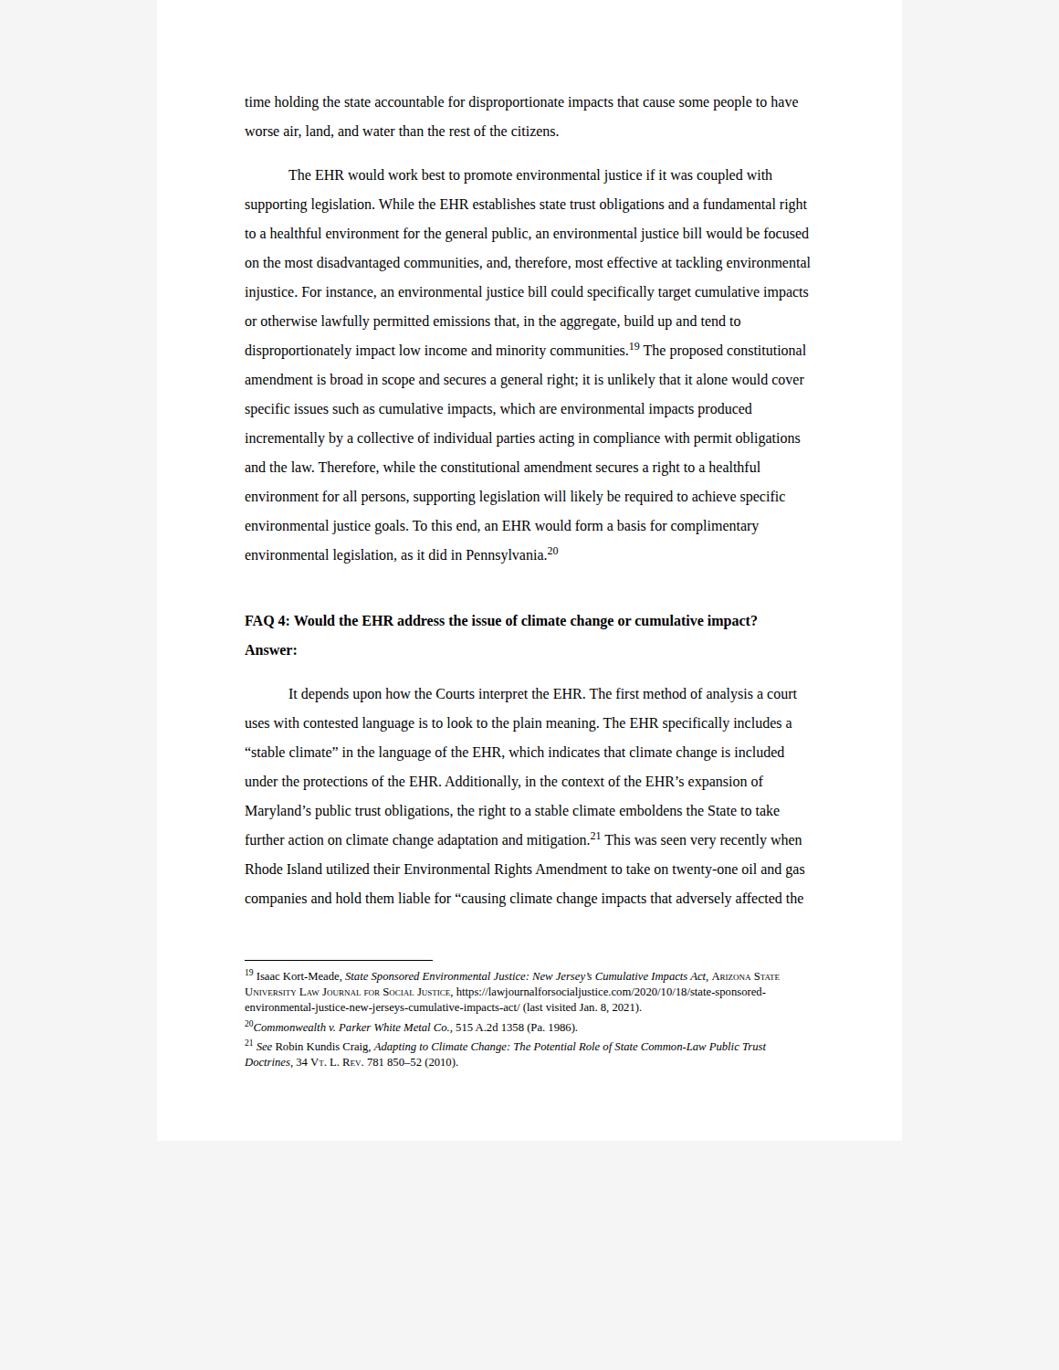time holding the state accountable for disproportionate impacts that cause some people to have worse air, land, and water than the rest of the citizens.
The EHR would work best to promote environmental justice if it was coupled with supporting legislation. While the EHR establishes state trust obligations and a fundamental right to a healthful environment for the general public, an environmental justice bill would be focused on the most disadvantaged communities, and, therefore, most effective at tackling environmental injustice. For instance, an environmental justice bill could specifically target cumulative impacts or otherwise lawfully permitted emissions that, in the aggregate, build up and tend to disproportionately impact low income and minority communities.19 The proposed constitutional amendment is broad in scope and secures a general right; it is unlikely that it alone would cover specific issues such as cumulative impacts, which are environmental impacts produced incrementally by a collective of individual parties acting in compliance with permit obligations and the law. Therefore, while the constitutional amendment secures a right to a healthful environment for all persons, supporting legislation will likely be required to achieve specific environmental justice goals. To this end, an EHR would form a basis for complimentary environmental legislation, as it did in Pennsylvania.20
FAQ 4: Would the EHR address the issue of climate change or cumulative impact?
Answer:
It depends upon how the Courts interpret the EHR. The first method of analysis a court uses with contested language is to look to the plain meaning. The EHR specifically includes a “stable climate” in the language of the EHR, which indicates that climate change is included under the protections of the EHR. Additionally, in the context of the EHR’s expansion of Maryland’s public trust obligations, the right to a stable climate emboldens the State to take further action on climate change adaptation and mitigation.21 This was seen very recently when Rhode Island utilized their Environmental Rights Amendment to take on twenty-one oil and gas companies and hold them liable for “causing climate change impacts that adversely affected the
19 Isaac Kort-Meade, State Sponsored Environmental Justice: New Jersey’s Cumulative Impacts Act, Arizona State University Law Journal for Social Justice, https://lawjournalforsocialjustice.com/2020/10/18/state-sponsored-environmental-justice-new-jerseys-cumulative-impacts-act/ (last visited Jan. 8, 2021).
20 Commonwealth v. Parker White Metal Co., 515 A.2d 1358 (Pa. 1986).
21 See Robin Kundis Craig, Adapting to Climate Change: The Potential Role of State Common-Law Public Trust Doctrines, 34 Vt. L. Rev. 781 850–52 (2010).